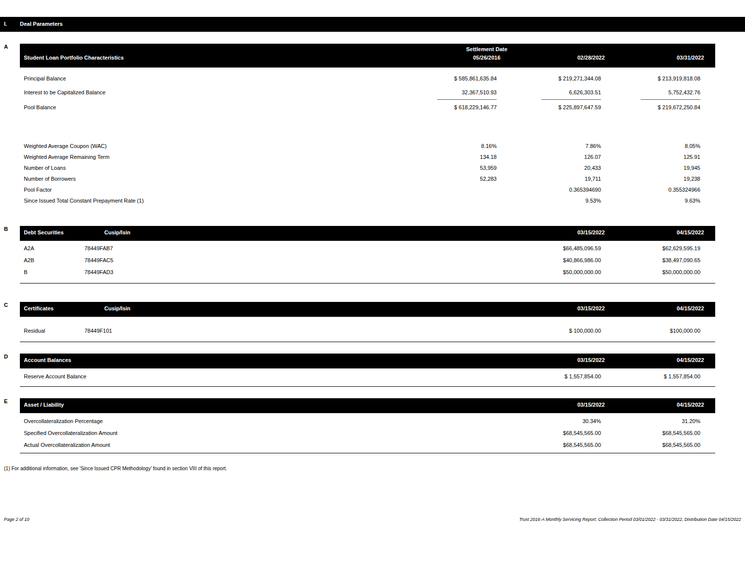I. Deal Parameters
A
Student Loan Portfolio Characteristics
Settlement Date
05/26/2016
02/28/2022
03/31/2022
Principal Balance
$ 585,861,635.84
$ 219,271,344.08
$ 213,919,818.08
Interest to be Capitalized Balance
32,367,510.93
6,626,303.51
5,752,432.76
Pool Balance
$ 618,229,146.77
$ 225,897,647.59
$ 219,672,250.84
Weighted Average Coupon (WAC)
8.16%
7.86%
8.05%
Weighted Average Remaining Term
134.18
126.07
125.91
Number of Loans
53,959
20,433
19,945
Number of Borrowers
52,283
19,711
19,238
Pool Factor
0.365394690
0.355324966
Since Issued Total Constant Prepayment Rate (1)
9.53%
9.63%
B
Debt Securities
Cusip/Isin
03/15/2022
04/15/2022
A2A
78449FAB7
$66,485,096.59
$62,629,595.19
A2B
78449FAC5
$40,866,986.00
$38,497,090.65
B
78449FAD3
$50,000,000.00
$50,000,000.00
C
Certificates
Cusip/Isin
03/15/2022
04/15/2022
Residual
78449F101
$ 100,000.00
$100,000.00
D
Account Balances
03/15/2022
04/15/2022
Reserve Account Balance
$ 1,557,854.00
$ 1,557,854.00
E
Asset / Liability
03/15/2022
04/15/2022
Overcollateralization Percentage
30.34%
31.20%
Specified Overcollateralization Amount
$68,545,565.00
$68,545,565.00
Actual Overcollateralization Amount
$68,545,565.00
$68,545,565.00
(1) For additional information, see 'Since Issued CPR Methodology' found in section VIII of this report.
Page 2 of 10
Trust 2016-A Monthly Servicing Report: Collection Period 03/01/2022 - 03/31/2022, Distribution Date 04/15/2022